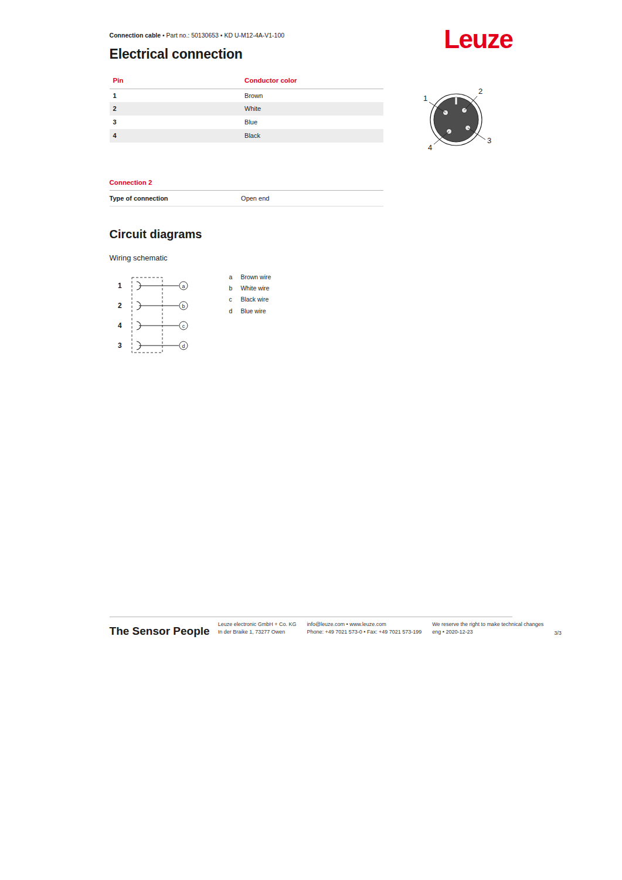Connection cable • Part no.: 50130653 • KD U-M12-4A-V1-100
Electrical connection
Leuze
| Pin | Conductor color |
| --- | --- |
| 1 | Brown |
| 2 | White |
| 3 | Blue |
| 4 | Black |
1 2 3 4
Connection 2
Type of connection
Open end
Circuit diagrams
Wiring schematic
1 2 4 3 a b c d
| a | Brown wire |
| b | White wire |
| c | Black wire |
| d | Blue wire |
The Sensor People
Leuze electronic GmbH + Co. KG
In der Braike 1, 73277 Owen
info@leuze.com • www.leuze.com
Phone: +49 7021 573-0 • Fax: +49 7021 573-199
We reserve the right to make technical changes
eng • 2020-12-23
3/3